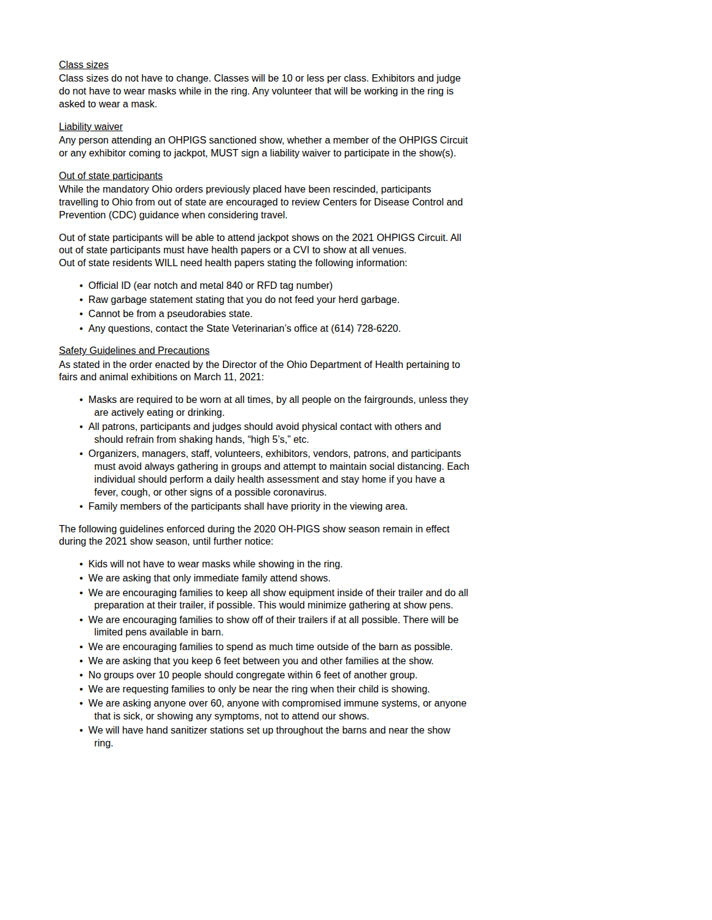Class sizes
Class sizes do not have to change. Classes will be 10 or less per class. Exhibitors and judge do not have to wear masks while in the ring. Any volunteer that will be working in the ring is asked to wear a mask.
Liability waiver
Any person attending an OHPIGS sanctioned show, whether a member of the OHPIGS Circuit or any exhibitor coming to jackpot, MUST sign a liability waiver to participate in the show(s).
Out of state participants
While the mandatory Ohio orders previously placed have been rescinded, participants travelling to Ohio from out of state are encouraged to review Centers for Disease Control and Prevention (CDC) guidance when considering travel.
Out of state participants will be able to attend jackpot shows on the 2021 OHPIGS Circuit. All out of state participants must have health papers or a CVI to show at all venues.
Out of state residents WILL need health papers stating the following information:
Official ID (ear notch and metal 840 or RFD tag number)
Raw garbage statement stating that you do not feed your herd garbage.
Cannot be from a pseudorabies state.
Any questions, contact the State Veterinarian’s office at (614) 728-6220.
Safety Guidelines and Precautions
As stated in the order enacted by the Director of the Ohio Department of Health pertaining to fairs and animal exhibitions on March 11, 2021:
Masks are required to be worn at all times, by all people on the fairgrounds, unless they are actively eating or drinking.
All patrons, participants and judges should avoid physical contact with others and should refrain from shaking hands, “high 5’s,” etc.
Organizers, managers, staff, volunteers, exhibitors, vendors, patrons, and participants must avoid always gathering in groups and attempt to maintain social distancing. Each individual should perform a daily health assessment and stay home if you have a fever, cough, or other signs of a possible coronavirus.
Family members of the participants shall have priority in the viewing area.
The following guidelines enforced during the 2020 OH-PIGS show season remain in effect during the 2021 show season, until further notice:
Kids will not have to wear masks while showing in the ring.
We are asking that only immediate family attend shows.
We are encouraging families to keep all show equipment inside of their trailer and do all preparation at their trailer, if possible. This would minimize gathering at show pens.
We are encouraging families to show off of their trailers if at all possible. There will be limited pens available in barn.
We are encouraging families to spend as much time outside of the barn as possible.
We are asking that you keep 6 feet between you and other families at the show.
No groups over 10 people should congregate within 6 feet of another group.
We are requesting families to only be near the ring when their child is showing.
We are asking anyone over 60, anyone with compromised immune systems, or anyone that is sick, or showing any symptoms, not to attend our shows.
We will have hand sanitizer stations set up throughout the barns and near the show ring.